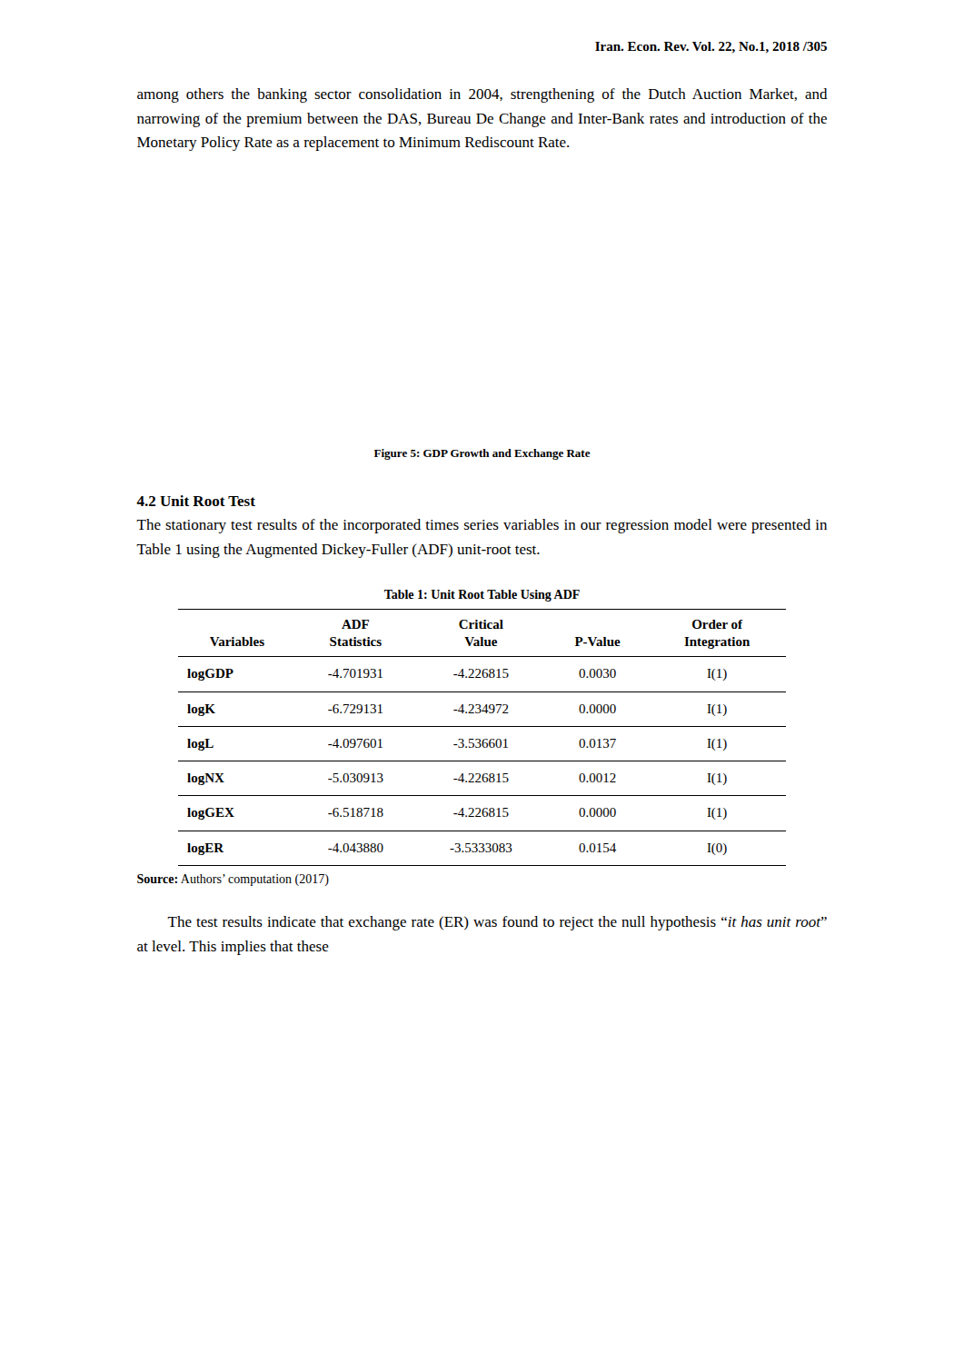Iran. Econ. Rev. Vol. 22, No.1, 2018 /305
among others the banking sector consolidation in 2004, strengthening of the Dutch Auction Market, and narrowing of the premium between the DAS, Bureau De Change and Inter-Bank rates and introduction of the Monetary Policy Rate as a replacement to Minimum Rediscount Rate.
Figure 5: GDP Growth and Exchange Rate
4.2 Unit Root Test
The stationary test results of the incorporated times series variables in our regression model were presented in Table 1 using the Augmented Dickey-Fuller (ADF) unit-root test.
Table 1: Unit Root Table Using ADF
| Variables | ADF Statistics | Critical Value | P-Value | Order of Integration |
| --- | --- | --- | --- | --- |
| logGDP | -4.701931 | -4.226815 | 0.0030 | I(1) |
| logK | -6.729131 | -4.234972 | 0.0000 | I(1) |
| logL | -4.097601 | -3.536601 | 0.0137 | I(1) |
| logNX | -5.030913 | -4.226815 | 0.0012 | I(1) |
| logGEX | -6.518718 | -4.226815 | 0.0000 | I(1) |
| logER | -4.043880 | -3.5333083 | 0.0154 | I(0) |
Source: Authors’ computation (2017)
The test results indicate that exchange rate (ER) was found to reject the null hypothesis “it has unit root” at level. This implies that these